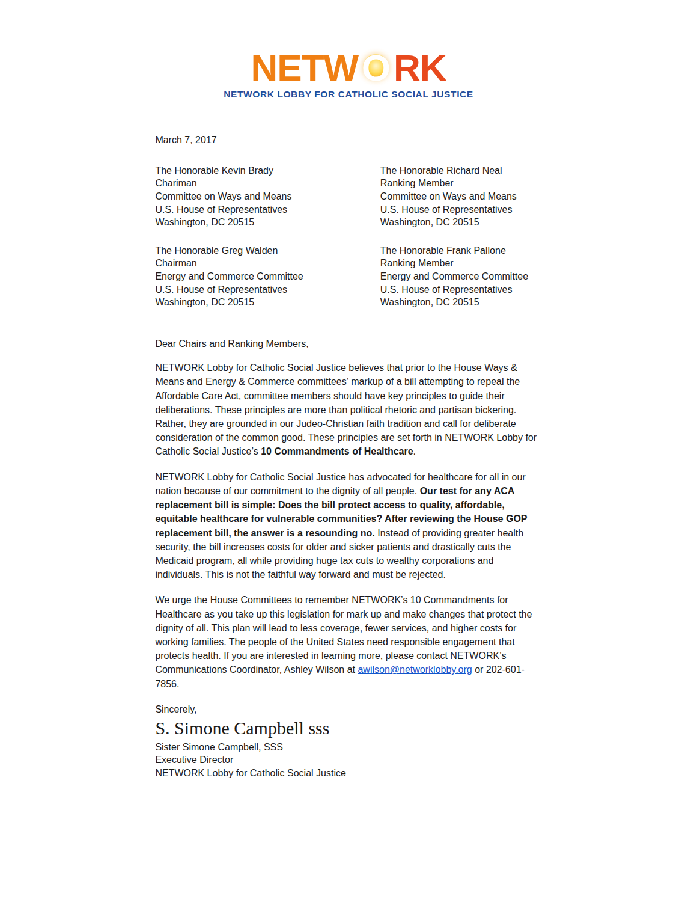NETW ORK
Network Lobby for Catholic Social Justice
March 7, 2017
| The Honorable Kevin Brady Chariman Committee on Ways and Means U.S. House of Representatives Washington, DC 20515 | The Honorable Richard Neal Ranking Member Committee on Ways and Means U.S. House of Representatives Washington, DC 20515 |
| The Honorable Greg Walden Chairman Energy and Commerce Committee U.S. House of Representatives Washington, DC 20515 | The Honorable Frank Pallone Ranking Member Energy and Commerce Committee U.S. House of Representatives Washington, DC 20515 |
Dear Chairs and Ranking Members,
NETWORK Lobby for Catholic Social Justice believes that prior to the House Ways & Means and Energy & Commerce committees’ markup of a bill attempting to repeal the Affordable Care Act, committee members should have key principles to guide their deliberations. These principles are more than political rhetoric and partisan bickering. Rather, they are grounded in our Judeo-Christian faith tradition and call for deliberate consideration of the common good. These principles are set forth in NETWORK Lobby for Catholic Social Justice’s 10 Commandments of Healthcare.
NETWORK Lobby for Catholic Social Justice has advocated for healthcare for all in our nation because of our commitment to the dignity of all people. Our test for any ACA replacement bill is simple: Does the bill protect access to quality, affordable, equitable healthcare for vulnerable communities? After reviewing the House GOP replacement bill, the answer is a resounding no. Instead of providing greater health security, the bill increases costs for older and sicker patients and drastically cuts the Medicaid program, all while providing huge tax cuts to wealthy corporations and individuals. This is not the faithful way forward and must be rejected.
We urge the House Committees to remember NETWORK’s 10 Commandments for Healthcare as you take up this legislation for mark up and make changes that protect the dignity of all. This plan will lead to less coverage, fewer services, and higher costs for working families. The people of the United States need responsible engagement that protects health. If you are interested in learning more, please contact NETWORK’s Communications Coordinator, Ashley Wilson at awilson@networklobby.org or 202-601-7856.
Sincerely,
S. Simone Campbell sss
Sister Simone Campbell, SSS
Executive Director
NETWORK Lobby for Catholic Social Justice